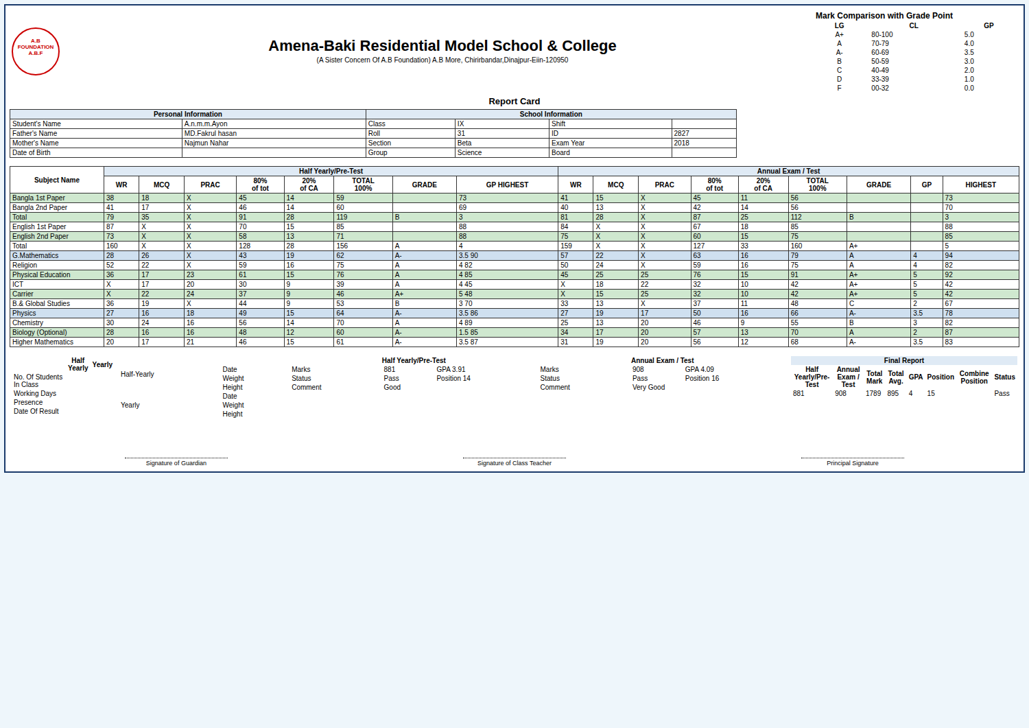| A.B FOUNDATION A.B.F | Amena-Baki Residential Model School & College (A Sister Concern Of A.B Foundation) A.B More, Chirirbandar,Dinajpur-Eiin-120950 | / Mark Comparison with Grade Point / / --- / / LG / CL / GP / / A+ / 80-100 / 5.0 / / A / 70-79 / 4.0 / / A- / 60-69 / 3.5 / / B / 50-59 / 3.0 / / C / 40-49 / 2.0 / / D / 33-39 / 1.0 / / F / 00-32 / 0.0 / |
Report Card
| Personal Information | School Information |
| --- | --- |
| Student's Name | A.n.m.m.Ayon | Class | IX | Shift | |
| Father's Name | MD.Fakrul hasan | Roll | 31 | ID | 2827 |
| Mother's Name | Najmun Nahar | Section | Beta | Exam Year | 2018 |
| Date of Birth | | Group | Science | Board | |
| Subject Name | Half Yearly/Pre-Test | Annual Exam / Test |
| --- | --- | --- |
| WR | MCQ | PRAC | 80% of tot | 20% of CA | TOTAL 100% | GRADE | GP HIGHEST | WR | MCQ | PRAC | 80% of tot | 20% of CA | TOTAL 100% | GRADE | GP | HIGHEST |
| Bangla 1st Paper | 38 | 18 | X | 45 | 14 | 59 | | 73 | 41 | 15 | X | 45 | 11 | 56 | | | 73 |
| Bangla 2nd Paper | 41 | 17 | X | 46 | 14 | 60 | | 69 | 40 | 13 | X | 42 | 14 | 56 | | | 70 |
| Total | 79 | 35 | X | 91 | 28 | 119 | B | 3 | 81 | 28 | X | 87 | 25 | 112 | B | | 3 |
| English 1st Paper | 87 | X | X | 70 | 15 | 85 | | 88 | 84 | X | X | 67 | 18 | 85 | | | 88 |
| English 2nd Paper | 73 | X | X | 58 | 13 | 71 | | 88 | 75 | X | X | 60 | 15 | 75 | | | 85 |
| Total | 160 | X | X | 128 | 28 | 156 | A | 4 | 159 | X | X | 127 | 33 | 160 | A+ | | 5 |
| G.Mathematics | 28 | 26 | X | 43 | 19 | 62 | A- | 3.5 90 | 57 | 22 | X | 63 | 16 | 79 | A | 4 | 94 |
| Religion | 52 | 22 | X | 59 | 16 | 75 | A | 4 82 | 50 | 24 | X | 59 | 16 | 75 | A | 4 | 82 |
| Physical Education | 36 | 17 | 23 | 61 | 15 | 76 | A | 4 85 | 45 | 25 | 25 | 76 | 15 | 91 | A+ | 5 | 92 |
| ICT | X | 17 | 20 | 30 | 9 | 39 | A | 4 45 | X | 18 | 22 | 32 | 10 | 42 | A+ | 5 | 42 |
| Carrier | X | 22 | 24 | 37 | 9 | 46 | A+ | 5 48 | X | 15 | 25 | 32 | 10 | 42 | A+ | 5 | 42 |
| B.& Global Studies | 36 | 19 | X | 44 | 9 | 53 | B | 3 70 | 33 | 13 | X | 37 | 11 | 48 | C | 2 | 67 |
| Physics | 27 | 16 | 18 | 49 | 15 | 64 | A- | 3.5 86 | 27 | 19 | 17 | 50 | 16 | 66 | A- | 3.5 | 78 |
| Chemistry | 30 | 24 | 16 | 56 | 14 | 70 | A | 4 89 | 25 | 13 | 20 | 46 | 9 | 55 | B | 3 | 82 |
| Biology (Optional) | 28 | 16 | 16 | 48 | 12 | 60 | A- | 1.5 85 | 34 | 17 | 20 | 57 | 13 | 70 | A | 2 | 87 |
| Higher Mathematics | 20 | 17 | 21 | 46 | 15 | 61 | A- | 3.5 87 | 31 | 19 | 20 | 56 | 12 | 68 | A- | 3.5 | 83 |
| / / Half Yearly / Yearly / / --- / --- / --- / / No. Of Students In Class / / / / Working Days / / / / Presence / / / / Date Of Result / / / | / / Half Yearly/Pre-Test / Annual Exam / Test / / --- / --- / --- / / Half-Yearly / Date / Marks / 881 / GPA 3.91 / Marks / 908 / GPA 4.09 / / Weight / Status / Pass / Position 14 / Status / Pass / Position 16 / / / Height / Comment / Good / Comment / Very Good / / Yearly / Date / / / Weight / / / Height / / | / Final Report / / --- / / Half Yearly/Pre-Test / Annual Exam / Test / Total Mark / Total Avg. / GPA / Position / Combine Position / Status / / 881 / 908 / 1789 / 895 / 4 / 15 / / Pass / |
| Signature of Guardian | Signature of Class Teacher | Principal Signature |